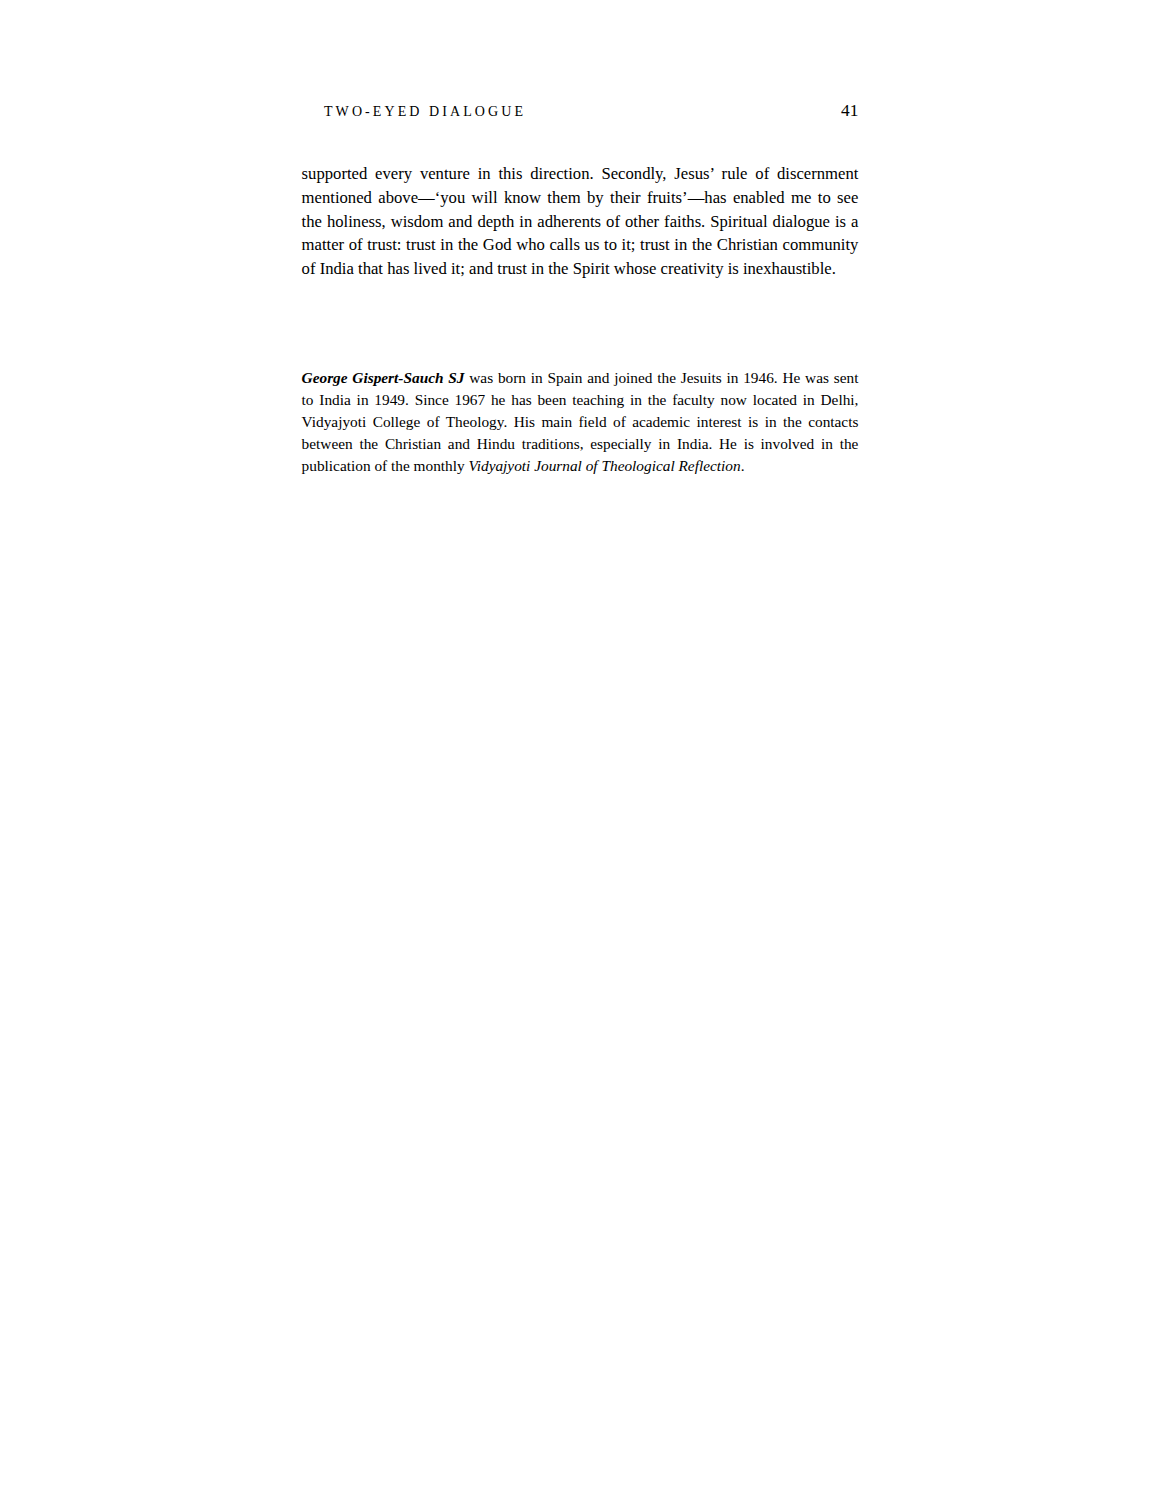Two-Eyed Dialogue 41
supported every venture in this direction. Secondly, Jesus’ rule of discernment mentioned above—‘you will know them by their fruits’—has enabled me to see the holiness, wisdom and depth in adherents of other faiths. Spiritual dialogue is a matter of trust: trust in the God who calls us to it; trust in the Christian community of India that has lived it; and trust in the Spirit whose creativity is inexhaustible.
George Gispert-Sauch SJ was born in Spain and joined the Jesuits in 1946. He was sent to India in 1949. Since 1967 he has been teaching in the faculty now located in Delhi, Vidyajyoti College of Theology. His main field of academic interest is in the contacts between the Christian and Hindu traditions, especially in India. He is involved in the publication of the monthly Vidyajyoti Journal of Theological Reflection.